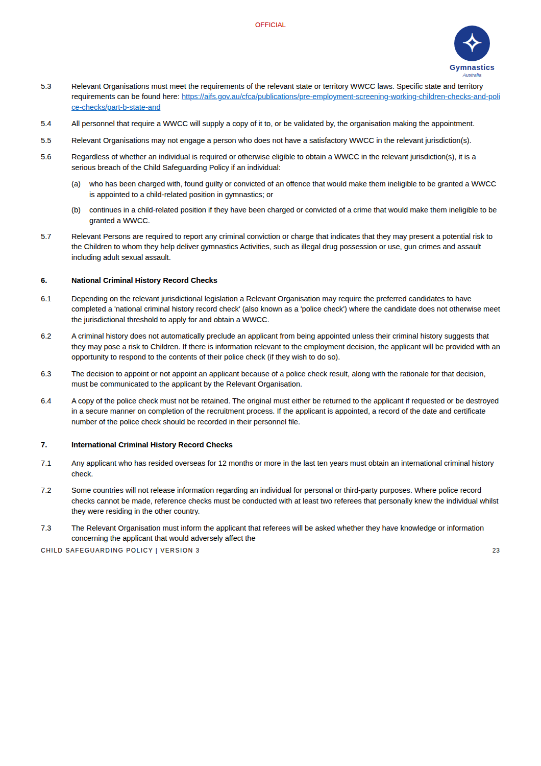OFFICIAL
✧
Gymnastics
Australia
5.3
Relevant Organisations must meet the requirements of the relevant state or territory WWCC laws. Specific state and territory requirements can be found here: https://aifs.gov.au/cfca/publications/pre-employment-screening-working-children-checks-and-police-checks/part-b-state-and
5.4
All personnel that require a WWCC will supply a copy of it to, or be validated by, the organisation making the appointment.
5.5
Relevant Organisations may not engage a person who does not have a satisfactory WWCC in the relevant jurisdiction(s).
5.6
Regardless of whether an individual is required or otherwise eligible to obtain a WWCC in the relevant jurisdiction(s), it is a serious breach of the Child Safeguarding Policy if an individual:
(a)
who has been charged with, found guilty or convicted of an offence that would make them ineligible to be granted a WWCC is appointed to a child-related position in gymnastics; or
(b)
continues in a child-related position if they have been charged or convicted of a crime that would make them ineligible to be granted a WWCC.
5.7
Relevant Persons are required to report any criminal conviction or charge that indicates that they may present a potential risk to the Children to whom they help deliver gymnastics Activities, such as illegal drug possession or use, gun crimes and assault including adult sexual assault.
6. National Criminal History Record Checks
6.1
Depending on the relevant jurisdictional legislation a Relevant Organisation may require the preferred candidates to have completed a 'national criminal history record check' (also known as a 'police check') where the candidate does not otherwise meet the jurisdictional threshold to apply for and obtain a WWCC.
6.2
A criminal history does not automatically preclude an applicant from being appointed unless their criminal history suggests that they may pose a risk to Children. If there is information relevant to the employment decision, the applicant will be provided with an opportunity to respond to the contents of their police check (if they wish to do so).
6.3
The decision to appoint or not appoint an applicant because of a police check result, along with the rationale for that decision, must be communicated to the applicant by the Relevant Organisation.
6.4
A copy of the police check must not be retained. The original must either be returned to the applicant if requested or be destroyed in a secure manner on completion of the recruitment process. If the applicant is appointed, a record of the date and certificate number of the police check should be recorded in their personnel file.
7. International Criminal History Record Checks
7.1
Any applicant who has resided overseas for 12 months or more in the last ten years must obtain an international criminal history check.
7.2
Some countries will not release information regarding an individual for personal or third-party purposes. Where police record checks cannot be made, reference checks must be conducted with at least two referees that personally knew the individual whilst they were residing in the other country.
7.3
The Relevant Organisation must inform the applicant that referees will be asked whether they have knowledge or information concerning the applicant that would adversely affect the
CHILD SAFEGUARDING POLICY | VERSION 3
23